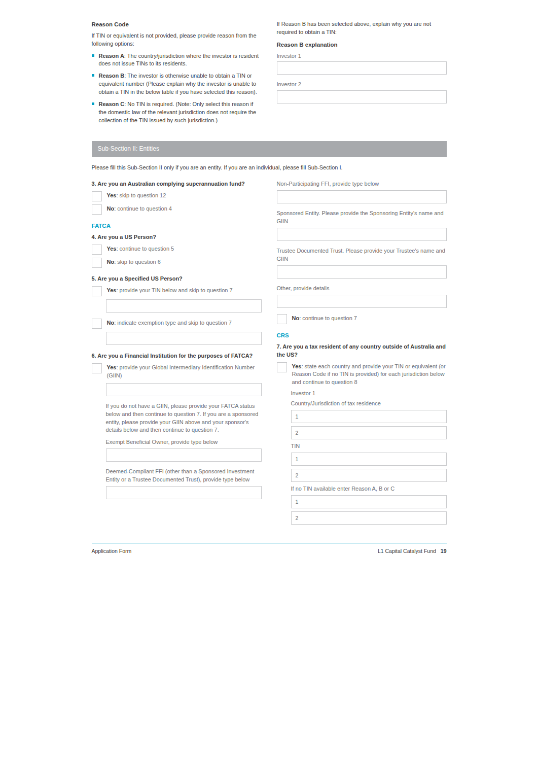Reason Code
If TIN or equivalent is not provided, please provide reason from the following options:
Reason A: The country/jurisdiction where the investor is resident does not issue TINs to its residents.
Reason B: The investor is otherwise unable to obtain a TIN or equivalent number (Please explain why the investor is unable to obtain a TIN in the below table if you have selected this reason).
Reason C: No TIN is required. (Note: Only select this reason if the domestic law of the relevant jurisdiction does not require the collection of the TIN issued by such jurisdiction.)
If Reason B has been selected above, explain why you are not required to obtain a TIN:
Reason B explanation
Investor 1
Investor 2
Sub-Section II: Entities
Please fill this Sub-Section II only if you are an entity. If you are an individual, please fill Sub-Section I.
3. Are you an Australian complying superannuation fund?
Yes: skip to question 12
No: continue to question 4
FATCA
4. Are you a US Person?
Yes: continue to question 5
No: skip to question 6
5. Are you a Specified US Person?
Yes: provide your TIN below and skip to question 7
No: indicate exemption type and skip to question 7
6. Are you a Financial Institution for the purposes of FATCA?
Yes: provide your Global Intermediary Identification Number (GIIN)
If you do not have a GIIN, please provide your FATCA status below and then continue to question 7. If you are a sponsored entity, please provide your GIIN above and your sponsor's details below and then continue to question 7.
Exempt Beneficial Owner, provide type below
Deemed-Compliant FFI (other than a Sponsored Investment Entity or a Trustee Documented Trust), provide type below
Non-Participating FFI, provide type below
Sponsored Entity. Please provide the Sponsoring Entity's name and GIIN
Trustee Documented Trust. Please provide your Trustee's name and GIIN
Other, provide details
No: continue to question 7
CRS
7. Are you a tax resident of any country outside of Australia and the US?
Yes: state each country and provide your TIN or equivalent (or Reason Code if no TIN is provided) for each jurisdiction below and continue to question 8
Investor 1
Country/Jurisdiction of tax residence
1
2
TIN
1
2
If no TIN available enter Reason A, B or C
1
2
Application Form
L1 Capital Catalyst Fund 19